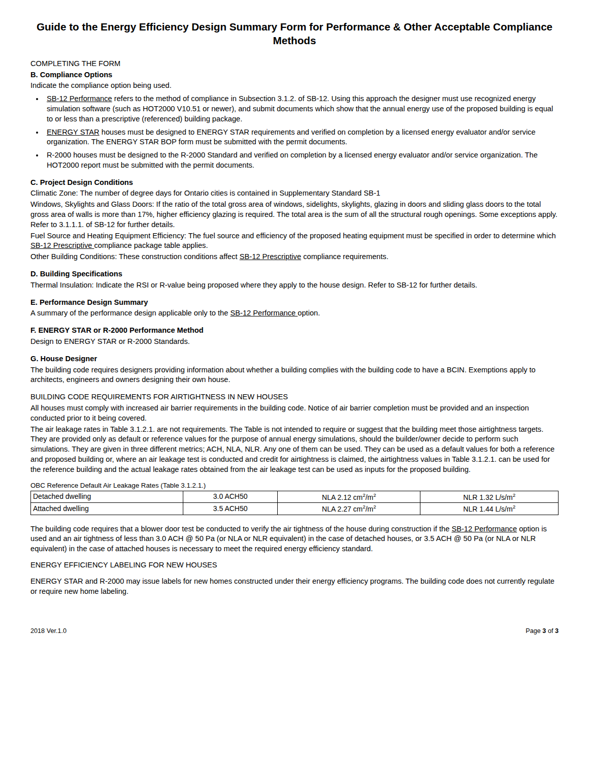Guide to the Energy Efficiency Design Summary Form for Performance & Other Acceptable Compliance Methods
COMPLETING THE FORM
B. Compliance Options
Indicate the compliance option being used.
SB-12 Performance refers to the method of compliance in Subsection 3.1.2. of SB-12. Using this approach the designer must use recognized energy simulation software (such as HOT2000 V10.51 or newer), and submit documents which show that the annual energy use of the proposed building is equal to or less than a prescriptive (referenced) building package.
ENERGY STAR houses must be designed to ENERGY STAR requirements and verified on completion by a licensed energy evaluator and/or service organization. The ENERGY STAR BOP form must be submitted with the permit documents.
R-2000 houses must be designed to the R-2000 Standard and verified on completion by a licensed energy evaluator and/or service organization. The HOT2000 report must be submitted with the permit documents.
C. Project Design Conditions
Climatic Zone: The number of degree days for Ontario cities is contained in Supplementary Standard SB-1
Windows, Skylights and Glass Doors: If the ratio of the total gross area of windows, sidelights, skylights, glazing in doors and sliding glass doors to the total gross area of walls is more than 17%, higher efficiency glazing is required. The total area is the sum of all the structural rough openings. Some exceptions apply. Refer to 3.1.1.1. of SB-12 for further details.
Fuel Source and Heating Equipment Efficiency: The fuel source and efficiency of the proposed heating equipment must be specified in order to determine which SB-12 Prescriptive compliance package table applies.
Other Building Conditions: These construction conditions affect SB-12 Prescriptive compliance requirements.
D. Building Specifications
Thermal Insulation: Indicate the RSI or R-value being proposed where they apply to the house design. Refer to SB-12 for further details.
E. Performance Design Summary
A summary of the performance design applicable only to the SB-12 Performance option.
F. ENERGY STAR or R-2000 Performance Method
Design to ENERGY STAR or R-2000 Standards.
G. House Designer
The building code requires designers providing information about whether a building complies with the building code to have a BCIN. Exemptions apply to architects, engineers and owners designing their own house.
BUILDING CODE REQUIREMENTS FOR AIRTIGHTNESS IN NEW HOUSES
All houses must comply with increased air barrier requirements in the building code. Notice of air barrier completion must be provided and an inspection conducted prior to it being covered.
The air leakage rates in Table 3.1.2.1. are not requirements. The Table is not intended to require or suggest that the building meet those airtightness targets. They are provided only as default or reference values for the purpose of annual energy simulations, should the builder/owner decide to perform such simulations. They are given in three different metrics; ACH, NLA, NLR. Any one of them can be used. They can be used as a default values for both a reference and proposed building or, where an air leakage test is conducted and credit for airtightness is claimed, the airtightness values in Table 3.1.2.1. can be used for the reference building and the actual leakage rates obtained from the air leakage test can be used as inputs for the proposed building.
OBC Reference Default Air Leakage Rates (Table 3.1.2.1.)
| Detached dwelling | 3.0 ACH50 | NLA 2.12 cm 2 /m 2 | NLR 1.32 L/s/m 2 |
| Attached dwelling | 3.5 ACH50 | NLA 2.27 cm 2 /m 2 | NLR 1.44 L/s/m 2 |
The building code requires that a blower door test be conducted to verify the air tightness of the house during construction if the SB-12 Performance option is used and an air tightness of less than 3.0 ACH @ 50 Pa (or NLA or NLR equivalent) in the case of detached houses, or 3.5 ACH @ 50 Pa (or NLA or NLR equivalent) in the case of attached houses is necessary to meet the required energy efficiency standard.
ENERGY EFFICIENCY LABELING FOR NEW HOUSES
ENERGY STAR and R-2000 may issue labels for new homes constructed under their energy efficiency programs. The building code does not currently regulate or require new home labeling.
2018 Ver.1.0 Page 3 of 3